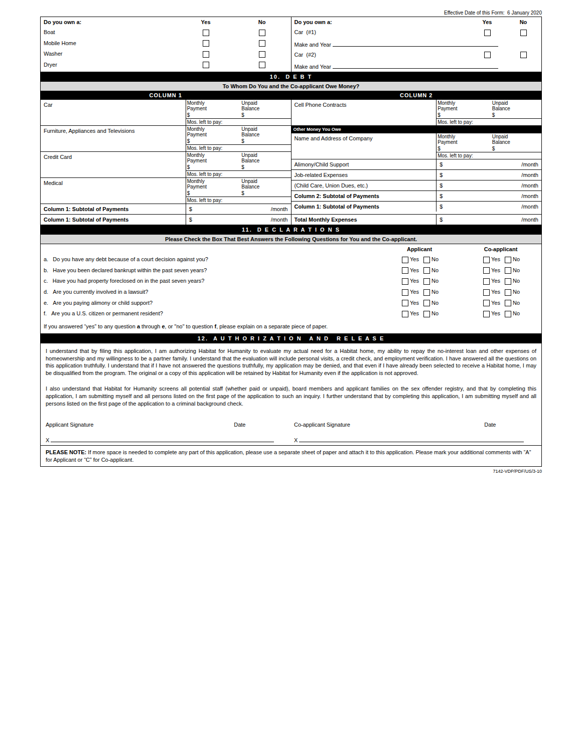Effective Date of this Form: 6 January 2020
| / Do you own a: / Yes / No / / Boat / / / / Mobile Home / / / / Washer / / / / Dryer / / / | / Do you own a: / Yes / No / / Car (#1) / / / / Make and Year / / Car (#2) / / / / Make and Year / |
| 10. D E B T |
| To Whom Do You and the Co-applicant Owe Money? |
| COLUMN 1 | COLUMN 2 |
| / Car / / Monthly Payment / Unpaid Balance / / $ / $ / / Mos. left to pay: / / / Furniture, Appliances and Televisions / / Monthly Payment / Unpaid Balance / / $ / $ / / Mos. left to pay: / / / Credit Card / / Monthly Payment / Unpaid Balance / / $ / $ / / Mos. left to pay: / / / Medical / / Monthly Payment / Unpaid Balance / / $ / $ / / Mos. left to pay: / / / Column 1: Subtotal of Payments / $ /month / | / Cell Phone Contracts / / Monthly Payment / Unpaid Balance / / $ / $ / / Mos. left to pay: / / / Other Money You Owe / / Name and Address of Company / / Monthly Payment / Unpaid Balance / / $ / $ / / Mos. left to pay: / / / Alimony/Child Support / $ /month / / Job-related Expenses / $ /month / / (Child Care, Union Dues, etc.) / $ /month / / Column 2: Subtotal of Payments / $ /month / / Column 1: Subtotal of Payments / $ /month / |
| / Column 1: Subtotal of Payments / $ /month / | / Total Monthly Expenses / $ /month / |
| 11. D E C L A R A T I O N S |
| Please Check the Box That Best Answers the Following Questions for You and the Co-applicant. |
| / / Applicant / Co-applicant / / a. Do you have any debt because of a court decision against you? / Yes No / Yes No / / b. Have you been declared bankrupt within the past seven years? / Yes No / Yes No / / c. Have you had property foreclosed on in the past seven years? / Yes No / Yes No / / d. Are you currently involved in a lawsuit? / Yes No / Yes No / / e. Are you paying alimony or child support? / Yes No / Yes No / / f. Are you a U.S. citizen or permanent resident? / Yes No / Yes No / / If you answered “yes” to any question a through e , or "no" to question f , please explain on a separate piece of paper. / |
| 12. A U T H O R I Z A T I O N A N D R E L E A S E |
| I understand that by filing this application, I am authorizing Habitat for Humanity to evaluate my actual need for a Habitat home, my ability to repay the no-interest loan and other expenses of homeownership and my willingness to be a partner family. I understand that the evaluation will include personal visits, a credit check, and employment verification. I have answered all the questions on this application truthfully. I understand that if I have not answered the questions truthfully, my application may be denied, and that even if I have already been selected to receive a Habitat home, I may be disqualified from the program. The original or a copy of this application will be retained by Habitat for Humanity even if the application is not approved. I also understand that Habitat for Humanity screens all potential staff (whether paid or unpaid), board members and applicant families on the sex offender registry, and that by completing this application, I am submitting myself and all persons listed on the first page of the application to such an inquiry. I further understand that by completing this application, I am submitting myself and all persons listed on the first page of the application to a criminal background check. / Applicant Signature / Date / Co-applicant Signature / Date / / X / X / |
| PLEASE NOTE: If more space is needed to complete any part of this application, please use a separate sheet of paper and attach it to this application. Please mark your additional comments with “A” for Applicant or “C” for Co-applicant. |
7142-VDP/PDF/US/3-10